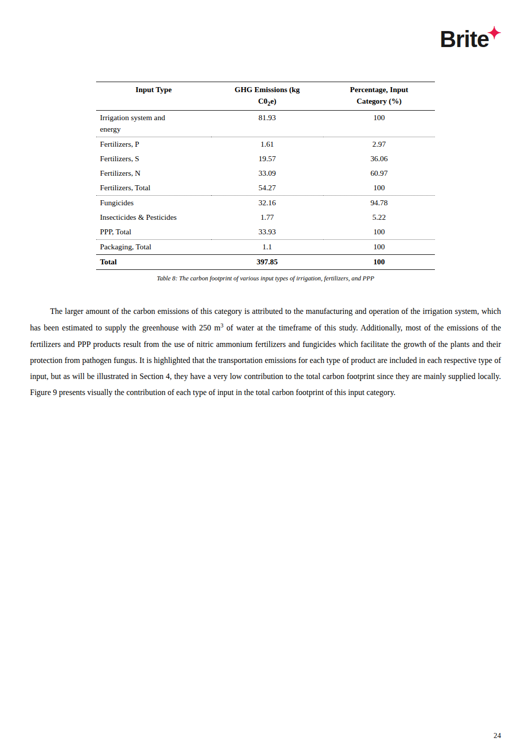Brite✦
| Input Type | GHG Emissions (kg C0 2 e) | Percentage, Input Category (%) |
| --- | --- | --- |
| Irrigation system and energy | 81.93 | 100 |
| Fertilizers, P | 1.61 | 2.97 |
| Fertilizers, S | 19.57 | 36.06 |
| Fertilizers, N | 33.09 | 60.97 |
| Fertilizers, Total | 54.27 | 100 |
| Fungicides | 32.16 | 94.78 |
| Insecticides & Pesticides | 1.77 | 5.22 |
| PPP, Total | 33.93 | 100 |
| Packaging, Total | 1.1 | 100 |
| Total | 397.85 | 100 |
Table 8: The carbon footprint of various input types of irrigation, fertilizers, and PPP
The larger amount of the carbon emissions of this category is attributed to the manufacturing and operation of the irrigation system, which has been estimated to supply the greenhouse with 250 m3 of water at the timeframe of this study. Additionally, most of the emissions of the fertilizers and PPP products result from the use of nitric ammonium fertilizers and fungicides which facilitate the growth of the plants and their protection from pathogen fungus. It is highlighted that the transportation emissions for each type of product are included in each respective type of input, but as will be illustrated in Section 4, they have a very low contribution to the total carbon footprint since they are mainly supplied locally. Figure 9 presents visually the contribution of each type of input in the total carbon footprint of this input category.
24